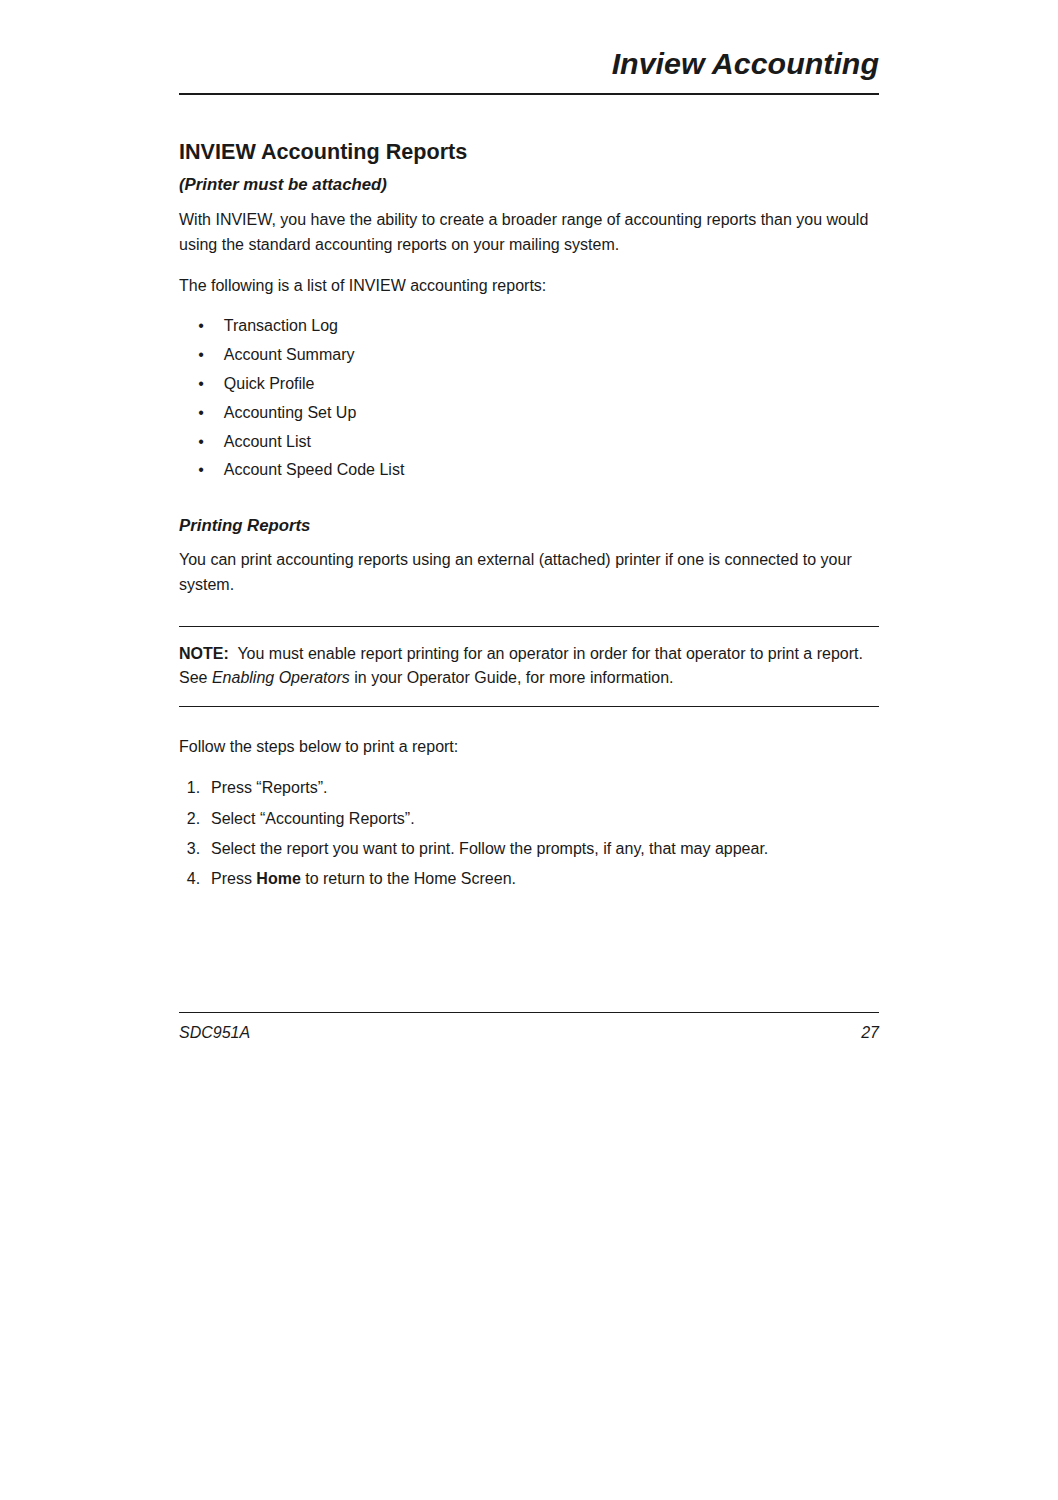Inview Accounting
INVIEW Accounting Reports
(Printer must be attached)
With INVIEW, you have the ability to create a broader range of accounting reports than you would using the standard accounting reports on your mailing system.
The following is a list of INVIEW accounting reports:
Transaction Log
Account Summary
Quick Profile
Accounting Set Up
Account List
Account Speed Code List
Printing Reports
You can print accounting reports using an external (attached) printer if one is connected to your system.
NOTE: You must enable report printing for an operator in order for that operator to print a report. See Enabling Operators in your Operator Guide, for more information.
Follow the steps below to print a report:
Press “Reports”.
Select “Accounting Reports”.
Select the report you want to print. Follow the prompts, if any, that may appear.
Press Home to return to the Home Screen.
SDC951A 27